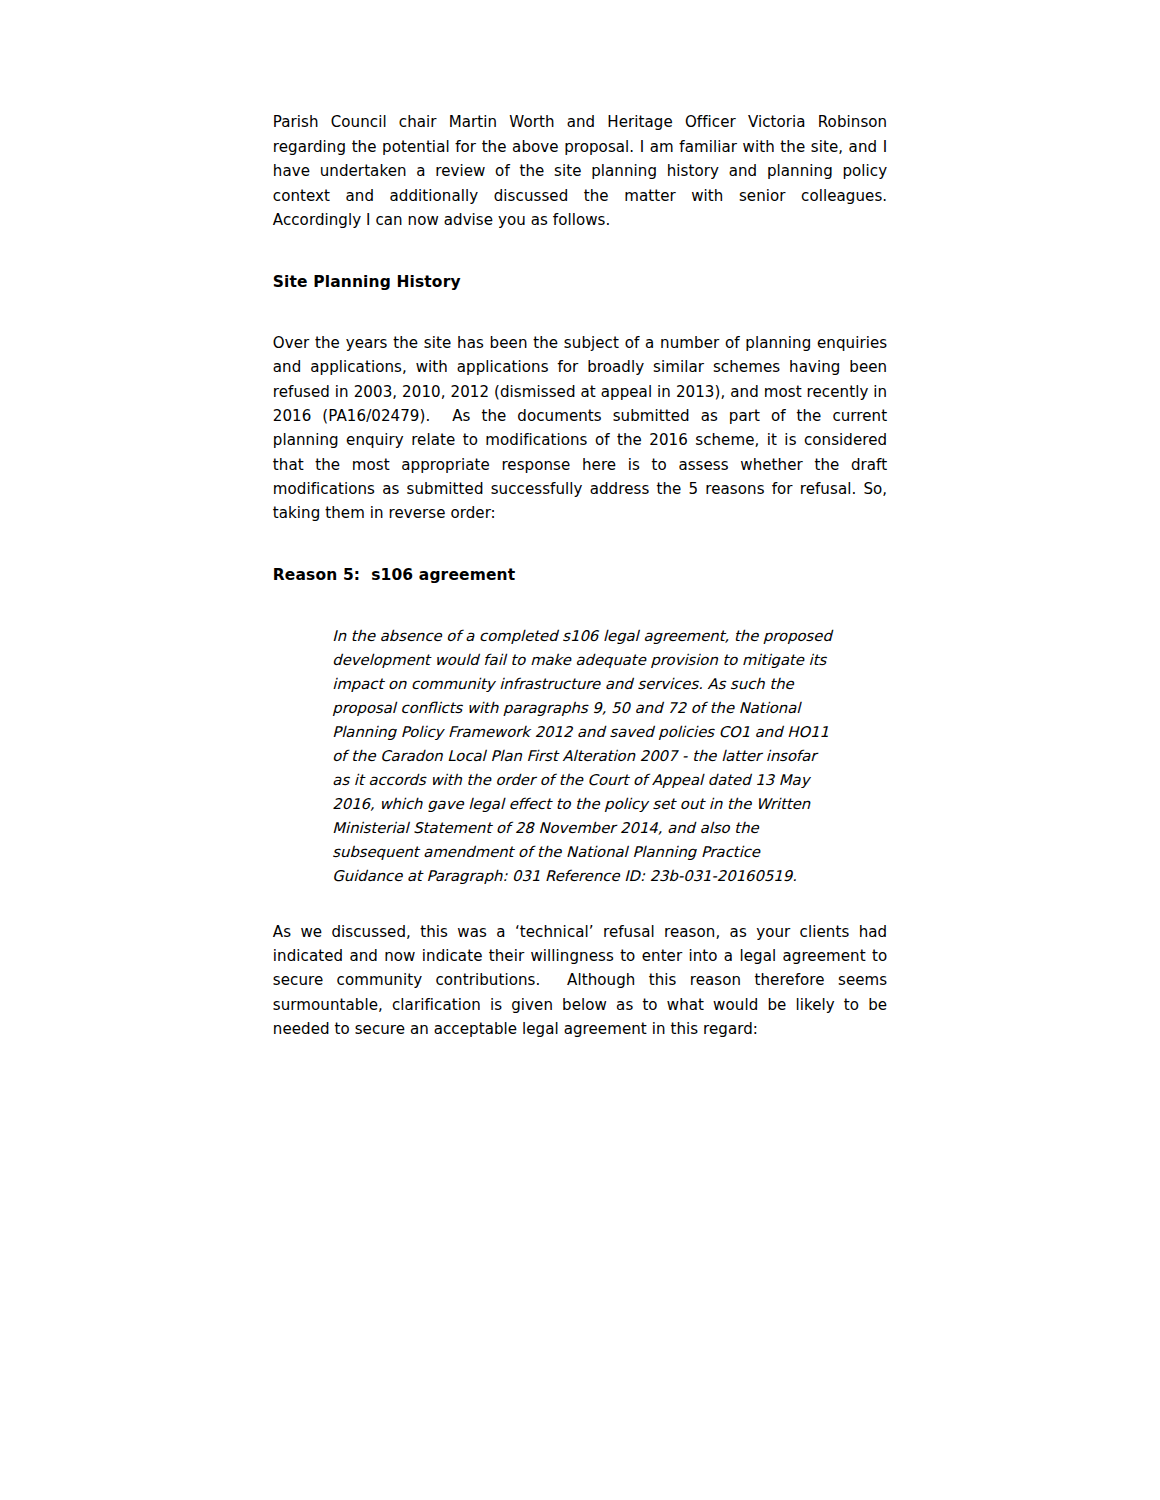Parish Council chair Martin Worth and Heritage Officer Victoria Robinson regarding the potential for the above proposal. I am familiar with the site, and I have undertaken a review of the site planning history and planning policy context and additionally discussed the matter with senior colleagues. Accordingly I can now advise you as follows.
Site Planning History
Over the years the site has been the subject of a number of planning enquiries and applications, with applications for broadly similar schemes having been refused in 2003, 2010, 2012 (dismissed at appeal in 2013), and most recently in 2016 (PA16/02479). As the documents submitted as part of the current planning enquiry relate to modifications of the 2016 scheme, it is considered that the most appropriate response here is to assess whether the draft modifications as submitted successfully address the 5 reasons for refusal. So, taking them in reverse order:
Reason 5: s106 agreement
In the absence of a completed s106 legal agreement, the proposed development would fail to make adequate provision to mitigate its impact on community infrastructure and services. As such the proposal conflicts with paragraphs 9, 50 and 72 of the National Planning Policy Framework 2012 and saved policies CO1 and HO11 of the Caradon Local Plan First Alteration 2007 - the latter insofar as it accords with the order of the Court of Appeal dated 13 May 2016, which gave legal effect to the policy set out in the Written Ministerial Statement of 28 November 2014, and also the subsequent amendment of the National Planning Practice Guidance at Paragraph: 031 Reference ID: 23b-031-20160519.
As we discussed, this was a ‘technical’ refusal reason, as your clients had indicated and now indicate their willingness to enter into a legal agreement to secure community contributions. Although this reason therefore seems surmountable, clarification is given below as to what would be likely to be needed to secure an acceptable legal agreement in this regard: